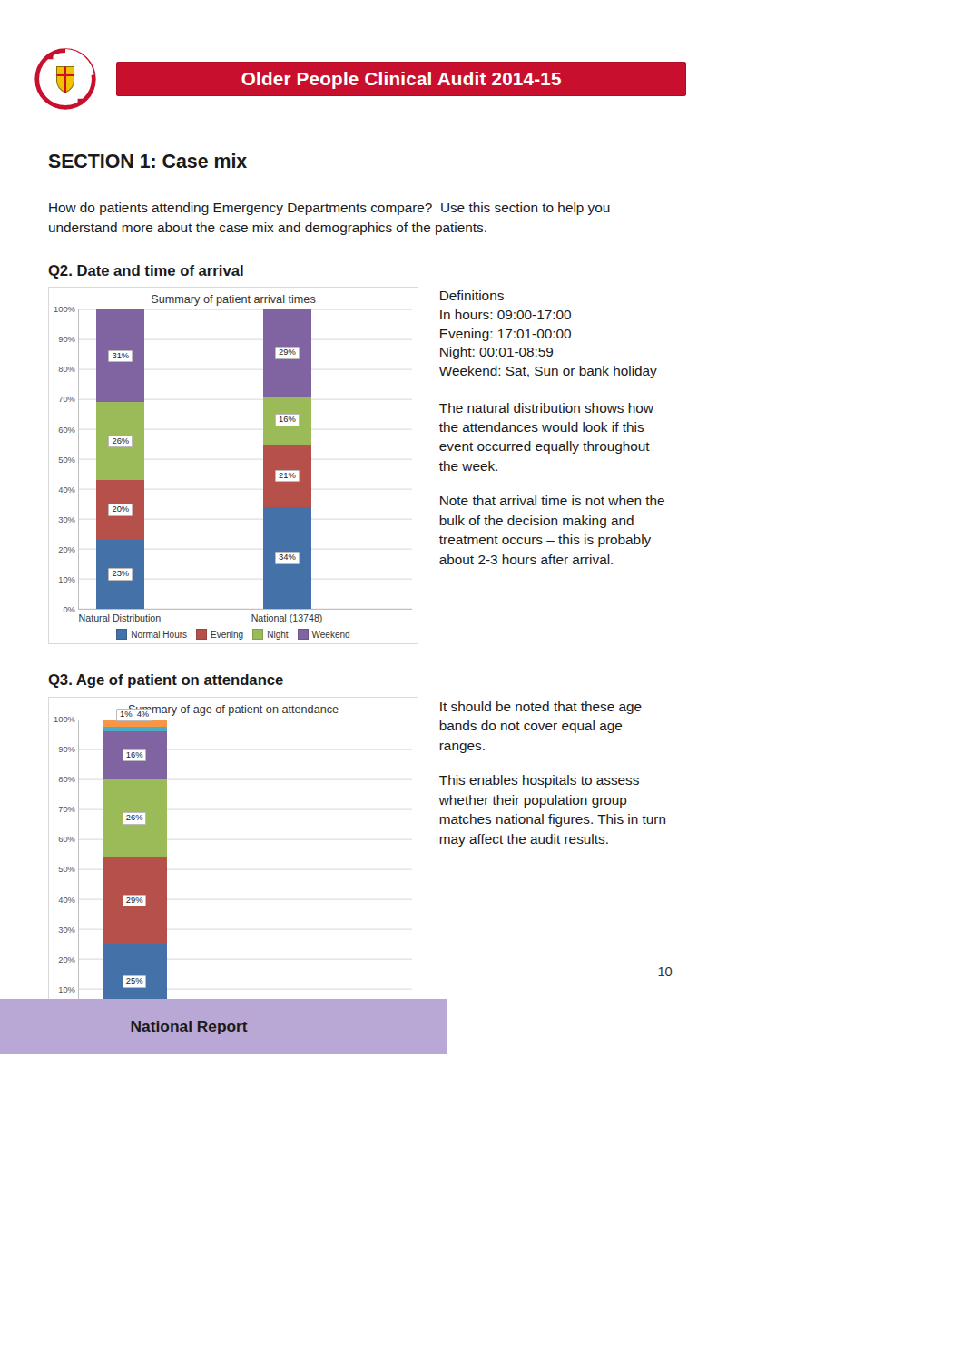Older People Clinical Audit 2014-15
SECTION 1: Case mix
How do patients attending Emergency Departments compare? Use this section to help you understand more about the case mix and demographics of the patients.
Q2. Date and time of arrival
Summary of patient arrival times
100% 90% 80% 70% 60% 50% 40% 30% 20% 10% 0%
23%
20%
26%
31%
34%
21%
16%
29%
Natural Distribution
National (13748)
Normal Hours Evening Night Weekend
Definitions
In hours: 09:00-17:00
Evening: 17:01-00:00
Night: 00:01-08:59
Weekend: Sat, Sun or bank holiday
The natural distribution shows how the attendances would look if this event occurred equally throughout the week.
Note that arrival time is not when the bulk of the decision making and treatment occurs – this is probably about 2-3 hours after arrival.
Q3. Age of patient on attendance
Summary of age of patient on attendance
100% 90% 80% 70% 60% 50% 40% 30% 20% 10% 0%
25%
29%
26%
16%
1% 4%
National (13748)
75-79 80-84 85-89 90-94 95-99 ≥100
It should be noted that these age bands do not cover equal age ranges.
This enables hospitals to assess whether their population group matches national figures. This in turn may affect the audit results.
10
National Report